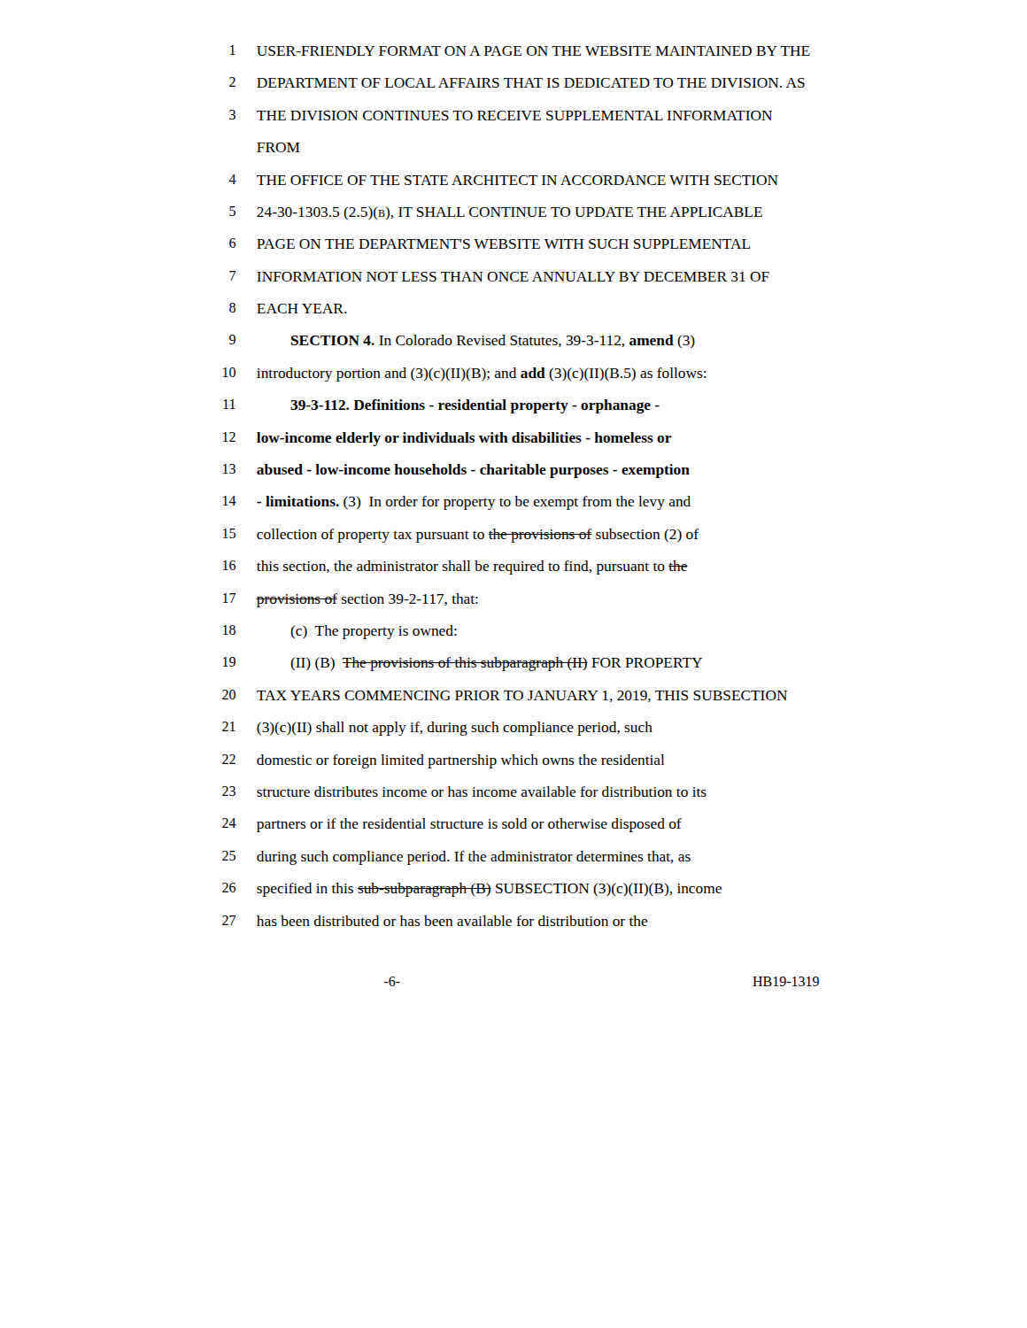USER-FRIENDLY FORMAT ON A PAGE ON THE WEBSITE MAINTAINED BY THE
DEPARTMENT OF LOCAL AFFAIRS THAT IS DEDICATED TO THE DIVISION. A S
THE DIVISION CONTINUES TO RECEIVE SUPPLEMENTAL INFORMATION FROM
THE OFFICE OF THE STATE ARCHITECT IN ACCORDANCE WITH SECTION
24-30-1303.5 (2.5)(b), IT SHALL CONTINUE TO UPDATE THE APPLICABLE
PAGE ON THE DEPARTMENT'S WEBSITE WITH SUCH SUPPLEMENTAL
INFORMATION NOT LESS THAN ONCE ANNUALLY BY DECEMBER 31 OF
EACH YEAR.
SECTION 4. In Colorado Revised Statutes, 39-3-112, amend (3)
introductory portion and (3)(c)(II)(B); and add (3)(c)(II)(B.5) as follows:
39-3-112. Definitions - residential property - orphanage -
low-income elderly or individuals with disabilities - homeless or
abused - low-income households - charitable purposes - exemption
- limitations. (3) In order for property to be exempt from the levy and
collection of property tax pursuant to the provisions of subsection (2) of
this section, the administrator shall be required to find, pursuant to the
provisions of section 39-2-117, that:
(c) The property is owned:
(II) (B) The provisions of this subparagraph (II) FOR PROPERTY
TAX YEARS COMMENCING PRIOR TO JANUARY 1, 2019, THIS SUBSECTION
(3)(c)(II) shall not apply if, during such compliance period, such
domestic or foreign limited partnership which owns the residential
structure distributes income or has income available for distribution to its
partners or if the residential structure is sold or otherwise disposed of
during such compliance period. If the administrator determines that, as
specified in this sub-subparagraph (B) SUBSECTION (3)(c)(II)(B), income
has been distributed or has been available for distribution or the
-6- HB19-1319